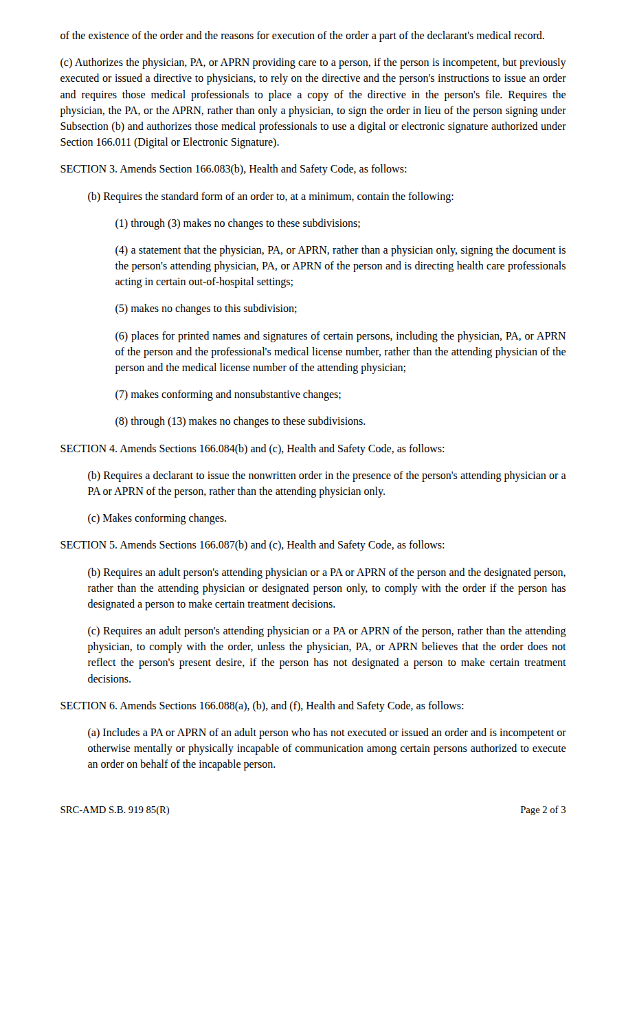of the existence of the order and the reasons for execution of the order a part of the declarant's medical record.
(c) Authorizes the physician, PA, or APRN providing care to a person, if the person is incompetent, but previously executed or issued a directive to physicians, to rely on the directive and the person's instructions to issue an order and requires those medical professionals to place a copy of the directive in the person's file. Requires the physician, the PA, or the APRN, rather than only a physician, to sign the order in lieu of the person signing under Subsection (b) and authorizes those medical professionals to use a digital or electronic signature authorized under Section 166.011 (Digital or Electronic Signature).
SECTION 3. Amends Section 166.083(b), Health and Safety Code, as follows:
(b) Requires the standard form of an order to, at a minimum, contain the following:
(1) through (3) makes no changes to these subdivisions;
(4) a statement that the physician, PA, or APRN, rather than a physician only, signing the document is the person's attending physician, PA, or APRN of the person and is directing health care professionals acting in certain out-of-hospital settings;
(5) makes no changes to this subdivision;
(6) places for printed names and signatures of certain persons, including the physician, PA, or APRN of the person and the professional's medical license number, rather than the attending physician of the person and the medical license number of the attending physician;
(7) makes conforming and nonsubstantive changes;
(8) through (13) makes no changes to these subdivisions.
SECTION 4. Amends Sections 166.084(b) and (c), Health and Safety Code, as follows:
(b) Requires a declarant to issue the nonwritten order in the presence of the person's attending physician or a PA or APRN of the person, rather than the attending physician only.
(c) Makes conforming changes.
SECTION 5. Amends Sections 166.087(b) and (c), Health and Safety Code, as follows:
(b) Requires an adult person's attending physician or a PA or APRN of the person and the designated person, rather than the attending physician or designated person only, to comply with the order if the person has designated a person to make certain treatment decisions.
(c) Requires an adult person's attending physician or a PA or APRN of the person, rather than the attending physician, to comply with the order, unless the physician, PA, or APRN believes that the order does not reflect the person's present desire, if the person has not designated a person to make certain treatment decisions.
SECTION 6. Amends Sections 166.088(a), (b), and (f), Health and Safety Code, as follows:
(a) Includes a PA or APRN of an adult person who has not executed or issued an order and is incompetent or otherwise mentally or physically incapable of communication among certain persons authorized to execute an order on behalf of the incapable person.
SRC-AMD S.B. 919 85(R) Page 2 of 3